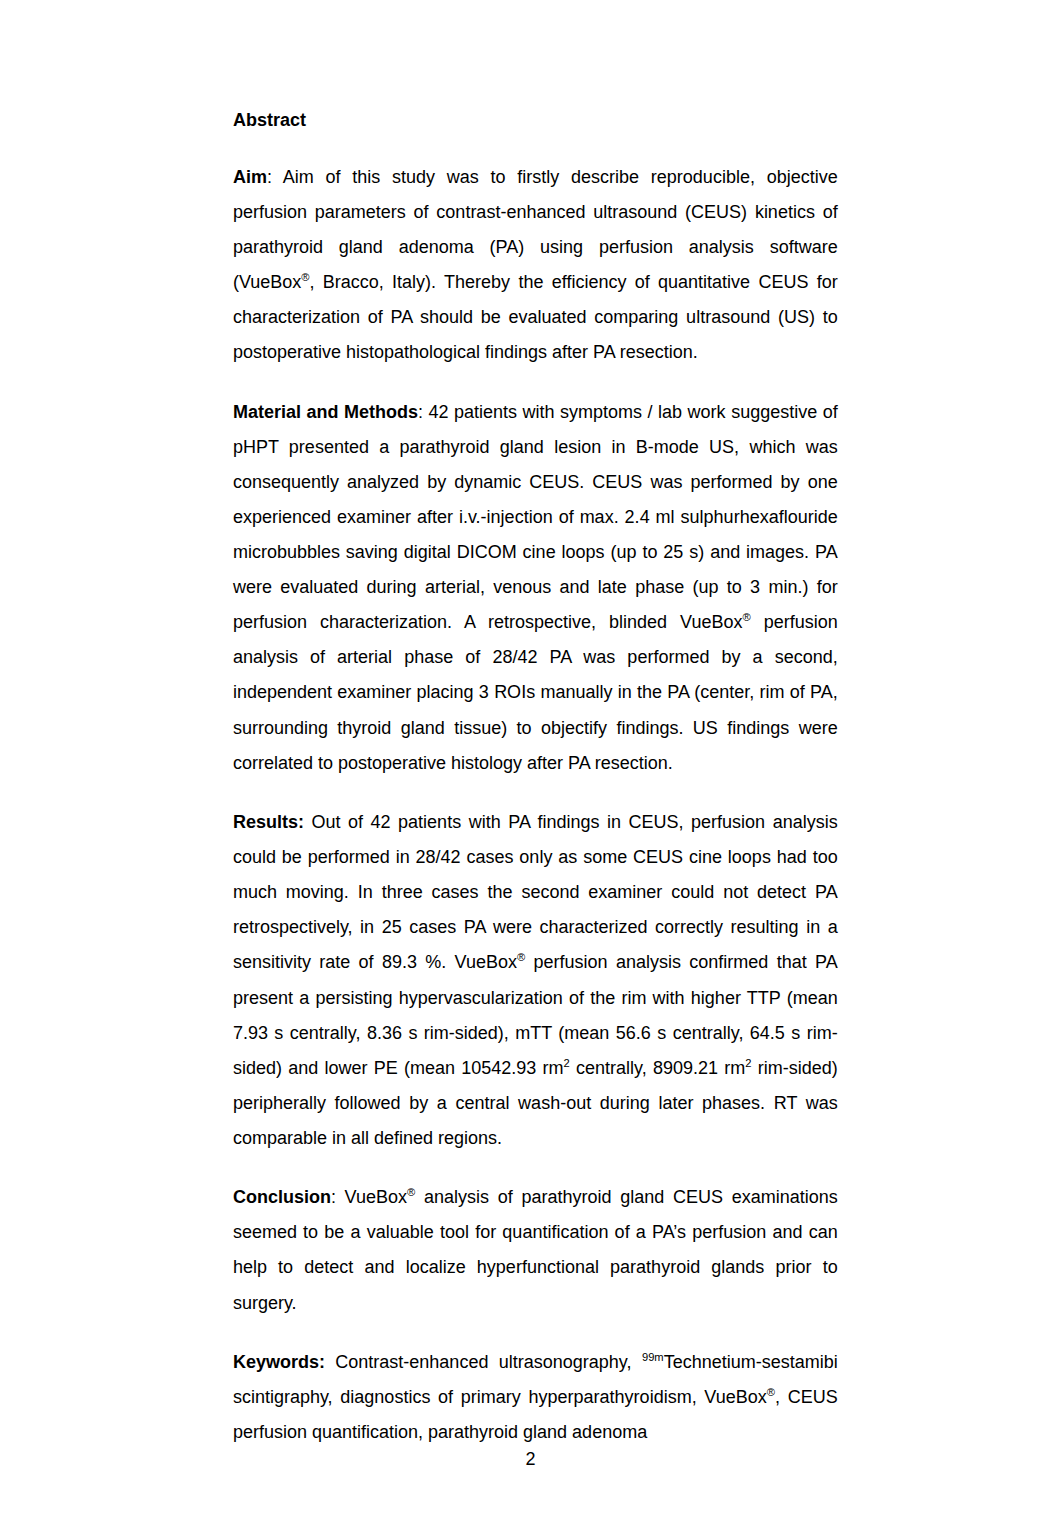Abstract
Aim: Aim of this study was to firstly describe reproducible, objective perfusion parameters of contrast-enhanced ultrasound (CEUS) kinetics of parathyroid gland adenoma (PA) using perfusion analysis software (VueBox®, Bracco, Italy). Thereby the efficiency of quantitative CEUS for characterization of PA should be evaluated comparing ultrasound (US) to postoperative histopathological findings after PA resection.
Material and Methods: 42 patients with symptoms / lab work suggestive of pHPT presented a parathyroid gland lesion in B-mode US, which was consequently analyzed by dynamic CEUS. CEUS was performed by one experienced examiner after i.v.-injection of max. 2.4 ml sulphurhexaflouride microbubbles saving digital DICOM cine loops (up to 25 s) and images. PA were evaluated during arterial, venous and late phase (up to 3 min.) for perfusion characterization. A retrospective, blinded VueBox® perfusion analysis of arterial phase of 28/42 PA was performed by a second, independent examiner placing 3 ROIs manually in the PA (center, rim of PA, surrounding thyroid gland tissue) to objectify findings. US findings were correlated to postoperative histology after PA resection.
Results: Out of 42 patients with PA findings in CEUS, perfusion analysis could be performed in 28/42 cases only as some CEUS cine loops had too much moving. In three cases the second examiner could not detect PA retrospectively, in 25 cases PA were characterized correctly resulting in a sensitivity rate of 89.3 %. VueBox® perfusion analysis confirmed that PA present a persisting hypervascularization of the rim with higher TTP (mean 7.93 s centrally, 8.36 s rim-sided), mTT (mean 56.6 s centrally, 64.5 s rim-sided) and lower PE (mean 10542.93 rm2 centrally, 8909.21 rm2 rim-sided) peripherally followed by a central wash-out during later phases. RT was comparable in all defined regions.
Conclusion: VueBox® analysis of parathyroid gland CEUS examinations seemed to be a valuable tool for quantification of a PA’s perfusion and can help to detect and localize hyperfunctional parathyroid glands prior to surgery.
Keywords: Contrast-enhanced ultrasonography, 99mTechnetium-sestamibi scintigraphy, diagnostics of primary hyperparathyroidism, VueBox®, CEUS perfusion quantification, parathyroid gland adenoma
2